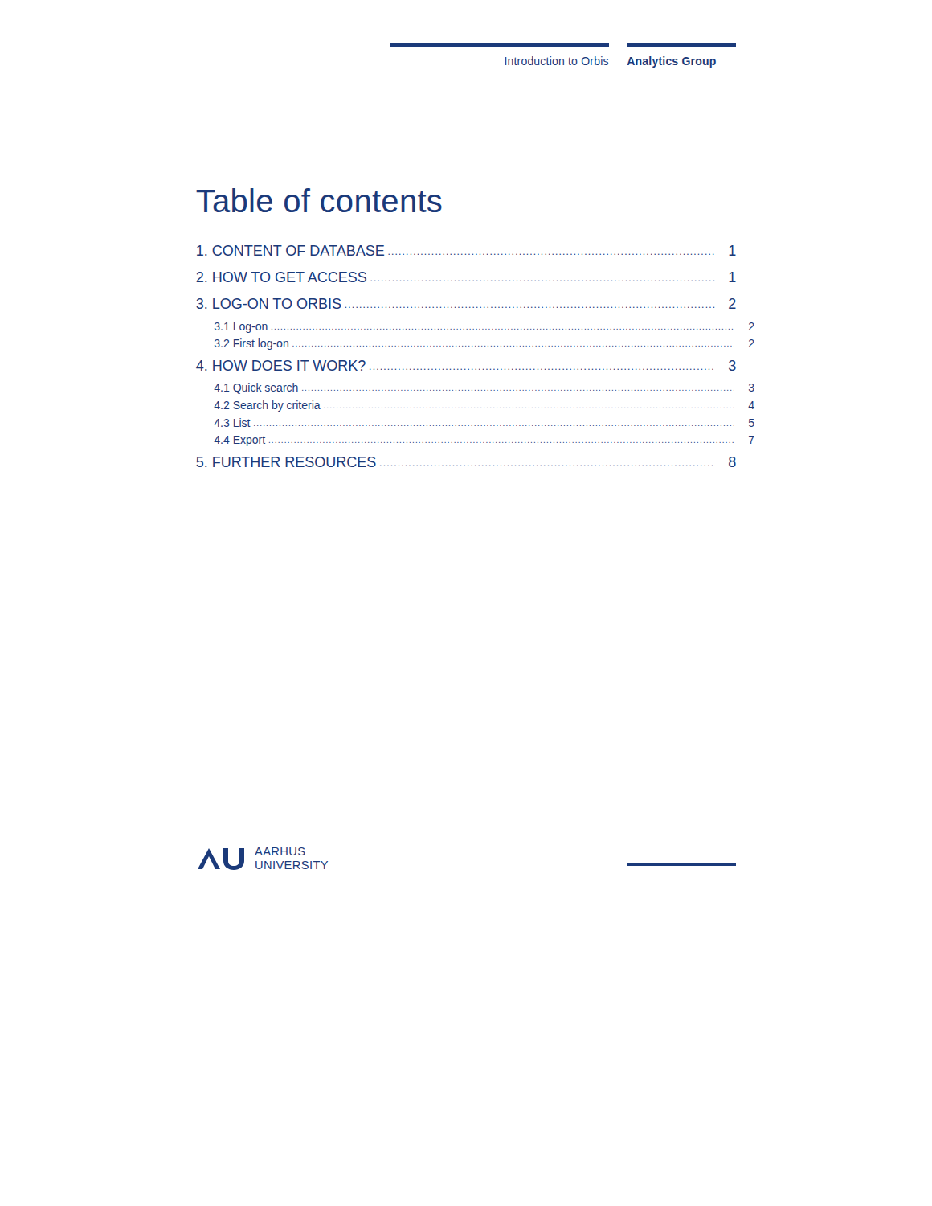Introduction to Orbis
Analytics Group
Table of contents
1. CONTENT OF DATABASE .................................................................................................................................................................. 1
2. HOW TO GET ACCESS .................................................................................................................................................................... 1
3. LOG-ON TO ORBIS ......................................................................................................................................................................... 2
3.1 Log-on ................................................................................................................................................................................................. 2
3.2 First log-on ......................................................................................................................................................................................... 2
4. HOW DOES IT WORK? .................................................................................................................................................................. 3
4.1 Quick search ....................................................................................................................................................................................... 3
4.2 Search by criteria .............................................................................................................................................................................. 4
4.3 List ......................................................................................................................................................................................................... 5
4.4 Export ................................................................................................................................................................................................. 7
5. FURTHER RESOURCES ................................................................................................................................................................. 8
AARHUS
UNIVERSITY